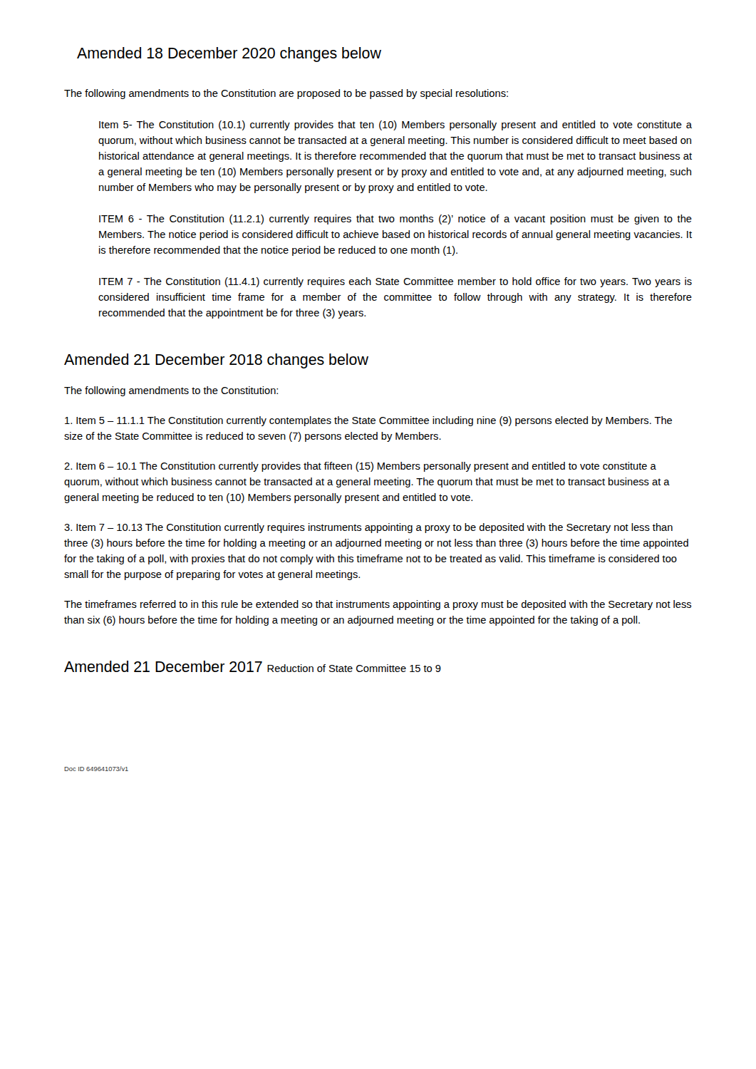Amended 18 December 2020 changes below
The following amendments to the Constitution are proposed to be passed by special resolutions:
Item 5- The Constitution (10.1) currently provides that ten (10) Members personally present and entitled to vote constitute a quorum, without which business cannot be transacted at a general meeting. This number is considered difficult to meet based on historical attendance at general meetings. It is therefore recommended that the quorum that must be met to transact business at a general meeting be ten (10) Members personally present or by proxy and entitled to vote and, at any adjourned meeting, such number of Members who may be personally present or by proxy and entitled to vote.
ITEM 6 - The Constitution (11.2.1) currently requires that two months (2)’ notice of a vacant position must be given to the Members. The notice period is considered difficult to achieve based on historical records of annual general meeting vacancies. It is therefore recommended that the notice period be reduced to one month (1).
ITEM 7 - The Constitution (11.4.1) currently requires each State Committee member to hold office for two years. Two years is considered insufficient time frame for a member of the committee to follow through with any strategy. It is therefore recommended that the appointment be for three (3) years.
Amended 21 December 2018 changes below
The following amendments to the Constitution:
1. Item 5 – 11.1.1 The Constitution currently contemplates the State Committee including nine (9) persons elected by Members. The size of the State Committee is reduced to seven (7) persons elected by Members.
2. Item 6 – 10.1 The Constitution currently provides that fifteen (15) Members personally present and entitled to vote constitute a quorum, without which business cannot be transacted at a general meeting. The quorum that must be met to transact business at a general meeting be reduced to ten (10) Members personally present and entitled to vote.
3. Item 7 – 10.13 The Constitution currently requires instruments appointing a proxy to be deposited with the Secretary not less than three (3) hours before the time for holding a meeting or an adjourned meeting or not less than three (3) hours before the time appointed for the taking of a poll, with proxies that do not comply with this timeframe not to be treated as valid. This timeframe is considered too small for the purpose of preparing for votes at general meetings.
The timeframes referred to in this rule be extended so that instruments appointing a proxy must be deposited with the Secretary not less than six (6) hours before the time for holding a meeting or an adjourned meeting or the time appointed for the taking of a poll.
Amended 21 December 2017 Reduction of State Committee 15 to 9
Doc ID 649641073/v1